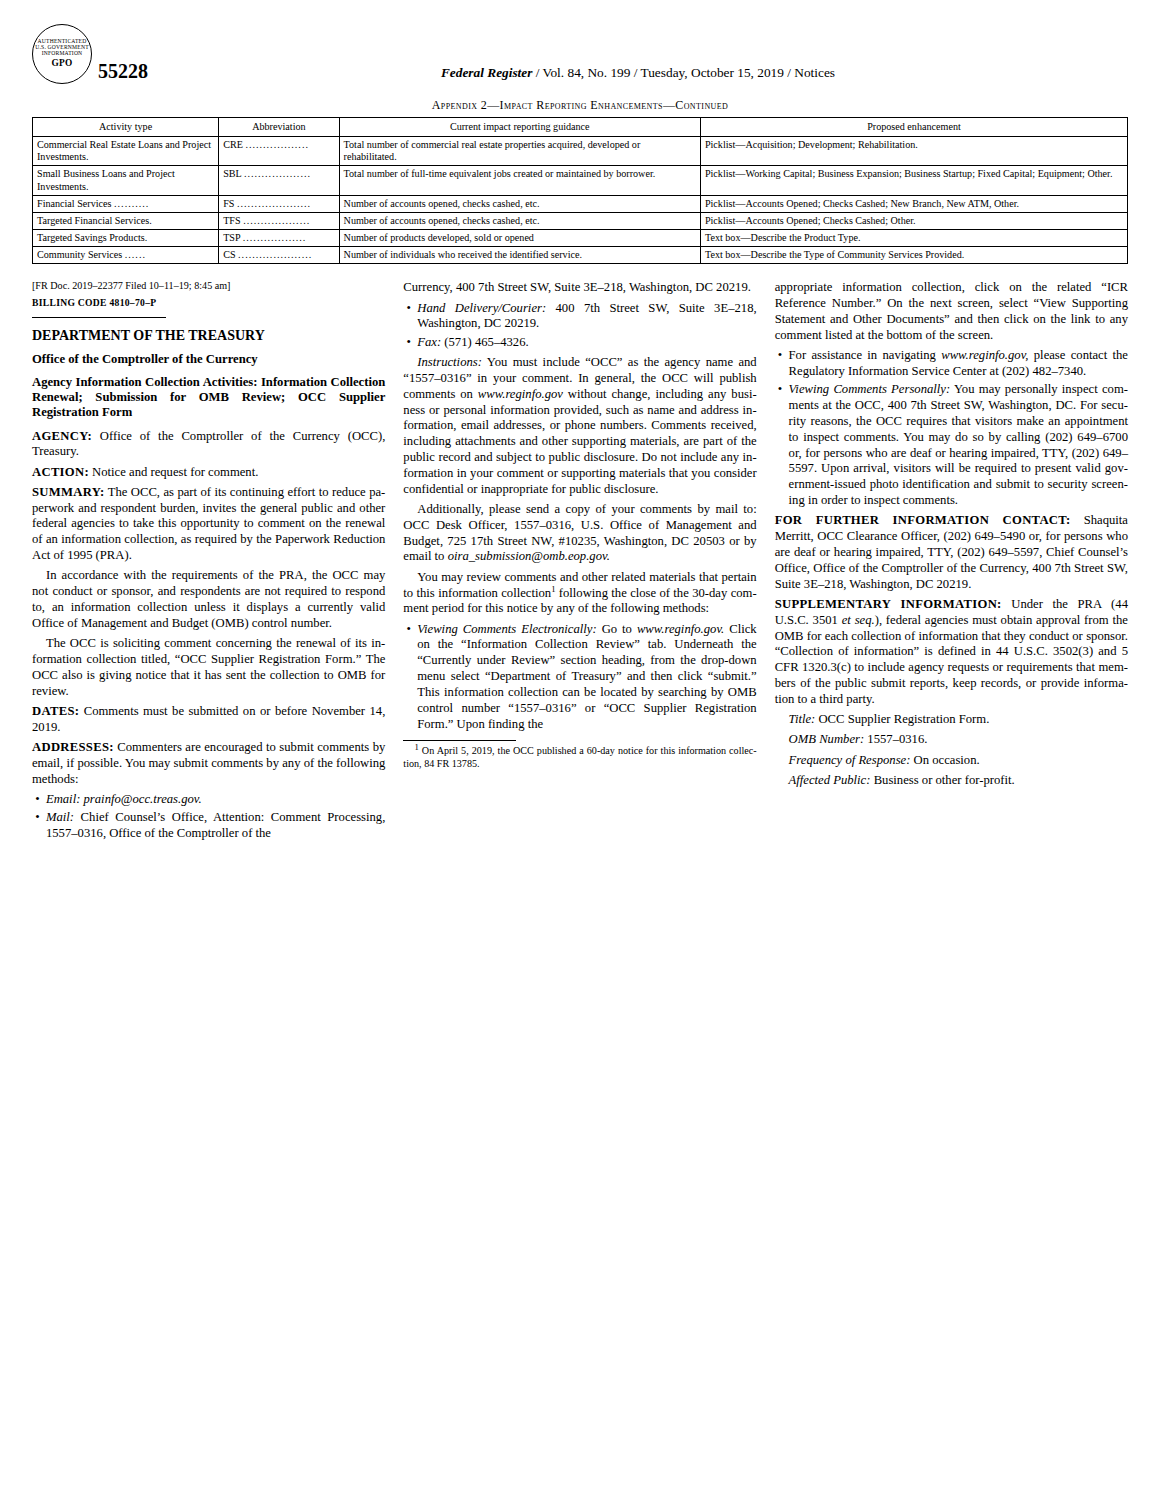AUTHENTICATED
U.S. GOVERNMENT
INFORMATION
GPO
55228
Federal Register / Vol. 84, No. 199 / Tuesday, October 15, 2019 / Notices
Appendix 2—Impact Reporting Enhancements—Continued
| Activity type | Abbreviation | Current impact reporting guidance | Proposed enhancement |
| --- | --- | --- | --- |
| Commercial Real Estate Loans and Project Investments. | CRE .................. | Total number of commercial real estate properties acquired, developed or rehabilitated. | Picklist—Acquisition; Development; Rehabilitation. |
| Small Business Loans and Project Investments. | SBL ................... | Total number of full-time equivalent jobs created or maintained by borrower. | Picklist—Working Capital; Business Expansion; Business Startup; Fixed Capital; Equipment; Other. |
| Financial Services .......... | FS ..................... | Number of accounts opened, checks cashed, etc. | Picklist—Accounts Opened; Checks Cashed; New Branch, New ATM, Other. |
| Targeted Financial Services. | TFS ................... | Number of accounts opened, checks cashed, etc. | Picklist—Accounts Opened; Checks Cashed; Other. |
| Targeted Savings Products. | TSP .................. | Number of products developed, sold or opened | Text box—Describe the Product Type. |
| Community Services ...... | CS ..................... | Number of individuals who received the identified service. | Text box—Describe the Type of Community Services Provided. |
[FR Doc. 2019–22377 Filed 10–11–19; 8:45 am]
BILLING CODE 4810–70–P
DEPARTMENT OF THE TREASURY
Office of the Comptroller of the Currency
Agency Information Collection Activities: Information Collection Renewal; Submission for OMB Review; OCC Supplier Registration Form
AGENCY: Office of the Comptroller of the Currency (OCC), Treasury.
ACTION: Notice and request for comment.
SUMMARY: The OCC, as part of its continuing effort to reduce paperwork and respondent burden, invites the general public and other federal agencies to take this opportunity to comment on the renewal of an information collection, as required by the Paperwork Reduction Act of 1995 (PRA).
In accordance with the requirements of the PRA, the OCC may not conduct or sponsor, and respondents are not required to respond to, an information collection unless it displays a currently valid Office of Management and Budget (OMB) control number.
The OCC is soliciting comment concerning the renewal of its information collection titled, “OCC Supplier Registration Form.” The OCC also is giving notice that it has sent the collection to OMB for review.
DATES: Comments must be submitted on or before November 14, 2019.
ADDRESSES: Commenters are encouraged to submit comments by email, if possible. You may submit comments by any of the following methods:
Email: prainfo@occ.treas.gov.
Mail: Chief Counsel’s Office, Attention: Comment Processing, 1557–0316, Office of the Comptroller of the
Currency, 400 7th Street SW, Suite 3E–218, Washington, DC 20219.
Hand Delivery/Courier: 400 7th Street SW, Suite 3E–218, Washington, DC 20219.
Fax: (571) 465–4326.
Instructions: You must include “OCC” as the agency name and “1557–0316” in your comment. In general, the OCC will publish comments on www.reginfo.gov without change, including any business or personal information provided, such as name and address information, email addresses, or phone numbers. Comments received, including attachments and other supporting materials, are part of the public record and subject to public disclosure. Do not include any information in your comment or supporting materials that you consider confidential or inappropriate for public disclosure.
Additionally, please send a copy of your comments by mail to: OCC Desk Officer, 1557–0316, U.S. Office of Management and Budget, 725 17th Street NW, #10235, Washington, DC 20503 or by email to oira_submission@omb.eop.gov.
You may review comments and other related materials that pertain to this information collection1 following the close of the 30-day comment period for this notice by any of the following methods:
Viewing Comments Electronically: Go to www.reginfo.gov. Click on the “Information Collection Review” tab. Underneath the “Currently under Review” section heading, from the drop-down menu select “Department of Treasury” and then click “submit.” This information collection can be located by searching by OMB control number “1557–0316” or “OCC Supplier Registration Form.” Upon finding the
1 On April 5, 2019, the OCC published a 60-day notice for this information collection, 84 FR 13785.
appropriate information collection, click on the related “ICR Reference Number.” On the next screen, select “View Supporting Statement and Other Documents” and then click on the link to any comment listed at the bottom of the screen.
For assistance in navigating www.reginfo.gov, please contact the Regulatory Information Service Center at (202) 482–7340.
Viewing Comments Personally: You may personally inspect comments at the OCC, 400 7th Street SW, Washington, DC. For security reasons, the OCC requires that visitors make an appointment to inspect comments. You may do so by calling (202) 649–6700 or, for persons who are deaf or hearing impaired, TTY, (202) 649–5597. Upon arrival, visitors will be required to present valid government-issued photo identification and submit to security screening in order to inspect comments.
FOR FURTHER INFORMATION CONTACT: Shaquita Merritt, OCC Clearance Officer, (202) 649–5490 or, for persons who are deaf or hearing impaired, TTY, (202) 649–5597, Chief Counsel’s Office, Office of the Comptroller of the Currency, 400 7th Street SW, Suite 3E–218, Washington, DC 20219.
SUPPLEMENTARY INFORMATION: Under the PRA (44 U.S.C. 3501 et seq.), federal agencies must obtain approval from the OMB for each collection of information that they conduct or sponsor. “Collection of information” is defined in 44 U.S.C. 3502(3) and 5 CFR 1320.3(c) to include agency requests or requirements that members of the public submit reports, keep records, or provide information to a third party.
Title: OCC Supplier Registration Form.
OMB Number: 1557–0316.
Frequency of Response: On occasion.
Affected Public: Business or other for-profit.